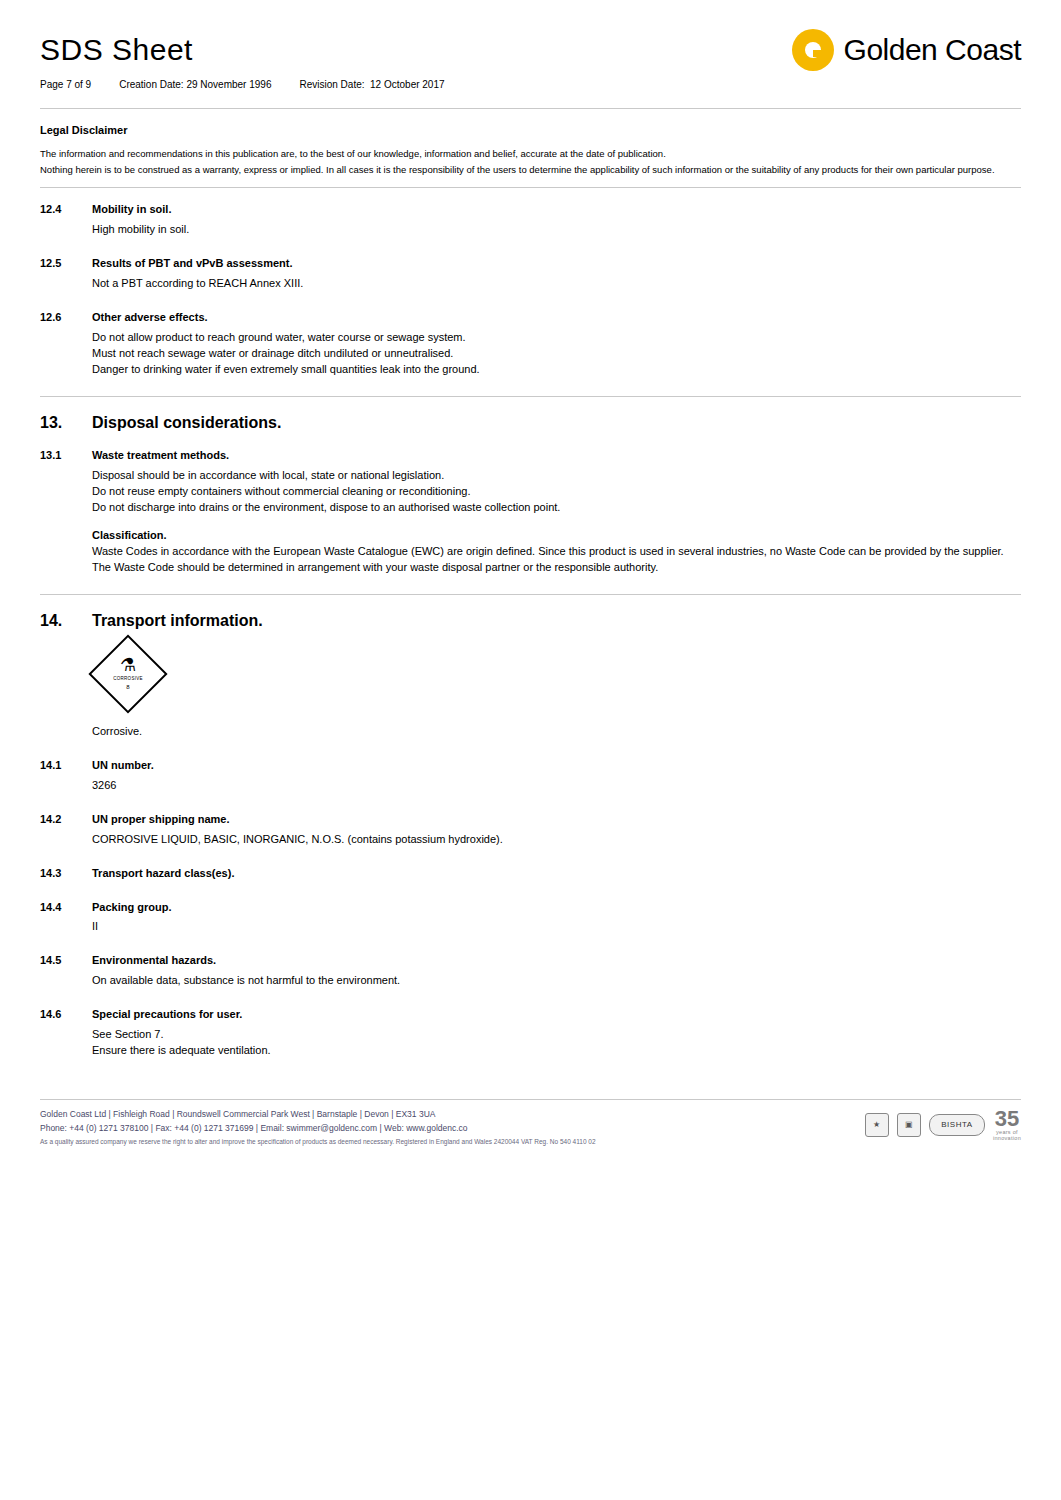SDS Sheet
Golden Coast
Page 7 of 9 Creation Date: 29 November 1996 Revision Date: 12 October 2017
Legal Disclaimer
The information and recommendations in this publication are, to the best of our knowledge, information and belief, accurate at the date of publication.
Nothing herein is to be construed as a warranty, express or implied. In all cases it is the responsibility of the users to determine the applicability of such information or the suitability of any products for their own particular purpose.
12.4
Mobility in soil.
High mobility in soil.
12.5
Results of PBT and vPvB assessment.
Not a PBT according to REACH Annex XIII.
12.6
Other adverse effects.
Do not allow product to reach ground water, water course or sewage system.
Must not reach sewage water or drainage ditch undiluted or unneutralised.
Danger to drinking water if even extremely small quantities leak into the ground.
13. Disposal considerations.
13.1
Waste treatment methods.
Disposal should be in accordance with local, state or national legislation.
Do not reuse empty containers without commercial cleaning or reconditioning.
Do not discharge into drains or the environment, dispose to an authorised waste collection point.
Classification.
Waste Codes in accordance with the European Waste Catalogue (EWC) are origin defined. Since this product is used in several industries, no Waste Code can be provided by the supplier. The Waste Code should be determined in arrangement with your waste disposal partner or the responsible authority.
14. Transport information.
⚗
CORROSIVE
8
Corrosive.
14.1
UN number.
3266
14.2
UN proper shipping name.
CORROSIVE LIQUID, BASIC, INORGANIC, N.O.S. (contains potassium hydroxide).
14.3
Transport hazard class(es).
14.4
Packing group.
II
14.5
Environmental hazards.
On available data, substance is not harmful to the environment.
14.6
Special precautions for user.
See Section 7.
Ensure there is adequate ventilation.
Golden Coast Ltd | Fishleigh Road | Roundswell Commercial Park West | Barnstaple | Devon | EX31 3UA
Phone: +44 (0) 1271 378100 | Fax: +44 (0) 1271 371699 | Email: swimmer@goldenc.com | Web: www.goldenc.co
As a quality assured company we reserve the right to alter and improve the specification of products as deemed necessary. Registered in England and Wales 2420044 VAT Reg. No 540 4110 02
★
▣
BISHTA
35
years of
innovation